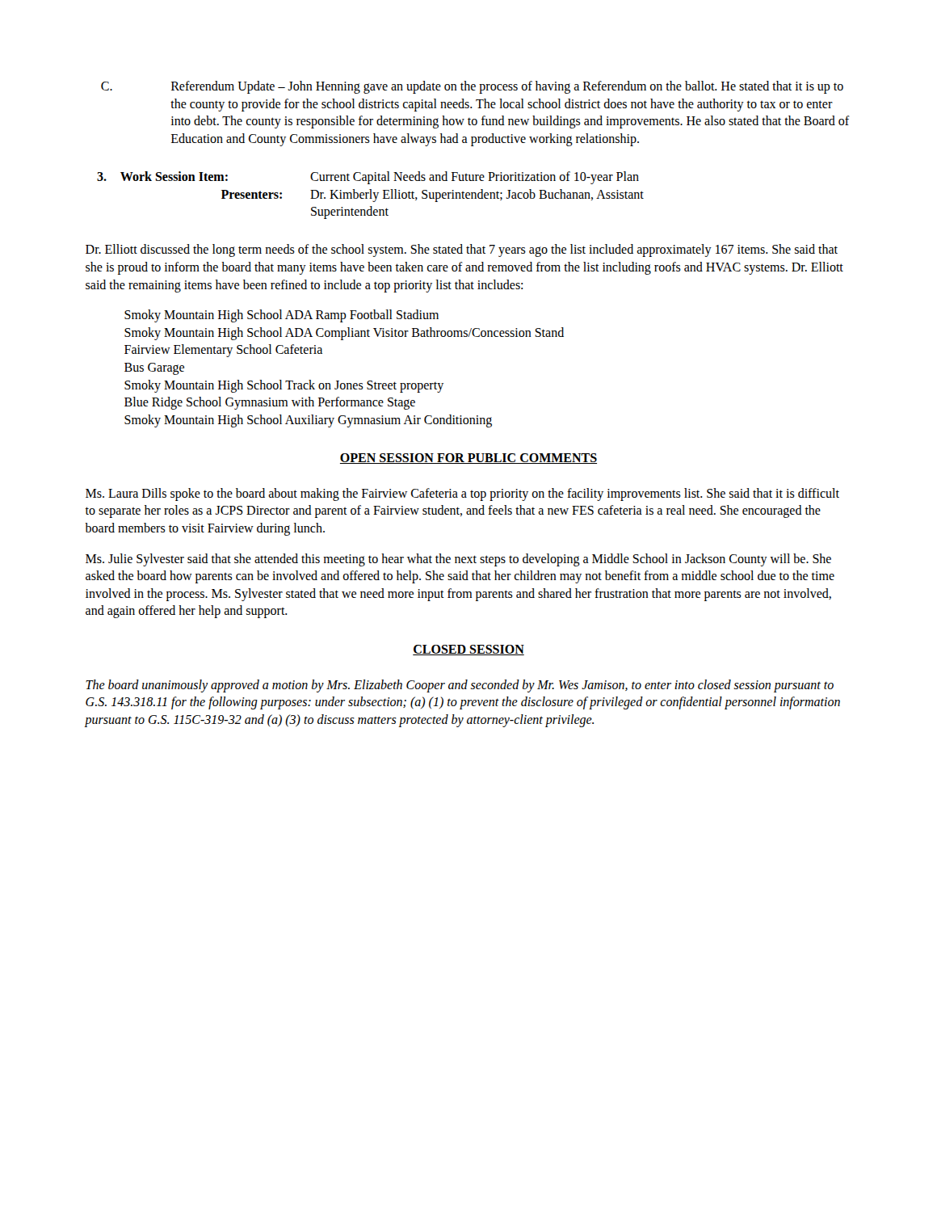C. Referendum Update – John Henning gave an update on the process of having a Referendum on the ballot. He stated that it is up to the county to provide for the school districts capital needs. The local school district does not have the authority to tax or to enter into debt. The county is responsible for determining how to fund new buildings and improvements. He also stated that the Board of Education and County Commissioners have always had a productive working relationship.
| 3. | Work Session Item: | Current Capital Needs and Future Prioritization of 10-year Plan |
| | Presenters: | Dr. Kimberly Elliott, Superintendent; Jacob Buchanan, Assistant Superintendent |
Dr. Elliott discussed the long term needs of the school system. She stated that 7 years ago the list included approximately 167 items. She said that she is proud to inform the board that many items have been taken care of and removed from the list including roofs and HVAC systems. Dr. Elliott said the remaining items have been refined to include a top priority list that includes:
Smoky Mountain High School ADA Ramp Football Stadium
Smoky Mountain High School ADA Compliant Visitor Bathrooms/Concession Stand
Fairview Elementary School Cafeteria
Bus Garage
Smoky Mountain High School Track on Jones Street property
Blue Ridge School Gymnasium with Performance Stage
Smoky Mountain High School Auxiliary Gymnasium Air Conditioning
OPEN SESSION FOR PUBLIC COMMENTS
Ms. Laura Dills spoke to the board about making the Fairview Cafeteria a top priority on the facility improvements list. She said that it is difficult to separate her roles as a JCPS Director and parent of a Fairview student, and feels that a new FES cafeteria is a real need. She encouraged the board members to visit Fairview during lunch.
Ms. Julie Sylvester said that she attended this meeting to hear what the next steps to developing a Middle School in Jackson County will be. She asked the board how parents can be involved and offered to help. She said that her children may not benefit from a middle school due to the time involved in the process. Ms. Sylvester stated that we need more input from parents and shared her frustration that more parents are not involved, and again offered her help and support.
CLOSED SESSION
The board unanimously approved a motion by Mrs. Elizabeth Cooper and seconded by Mr. Wes Jamison, to enter into closed session pursuant to G.S. 143.318.11 for the following purposes: under subsection; (a) (1) to prevent the disclosure of privileged or confidential personnel information pursuant to G.S. 115C-319-32 and (a) (3) to discuss matters protected by attorney-client privilege.